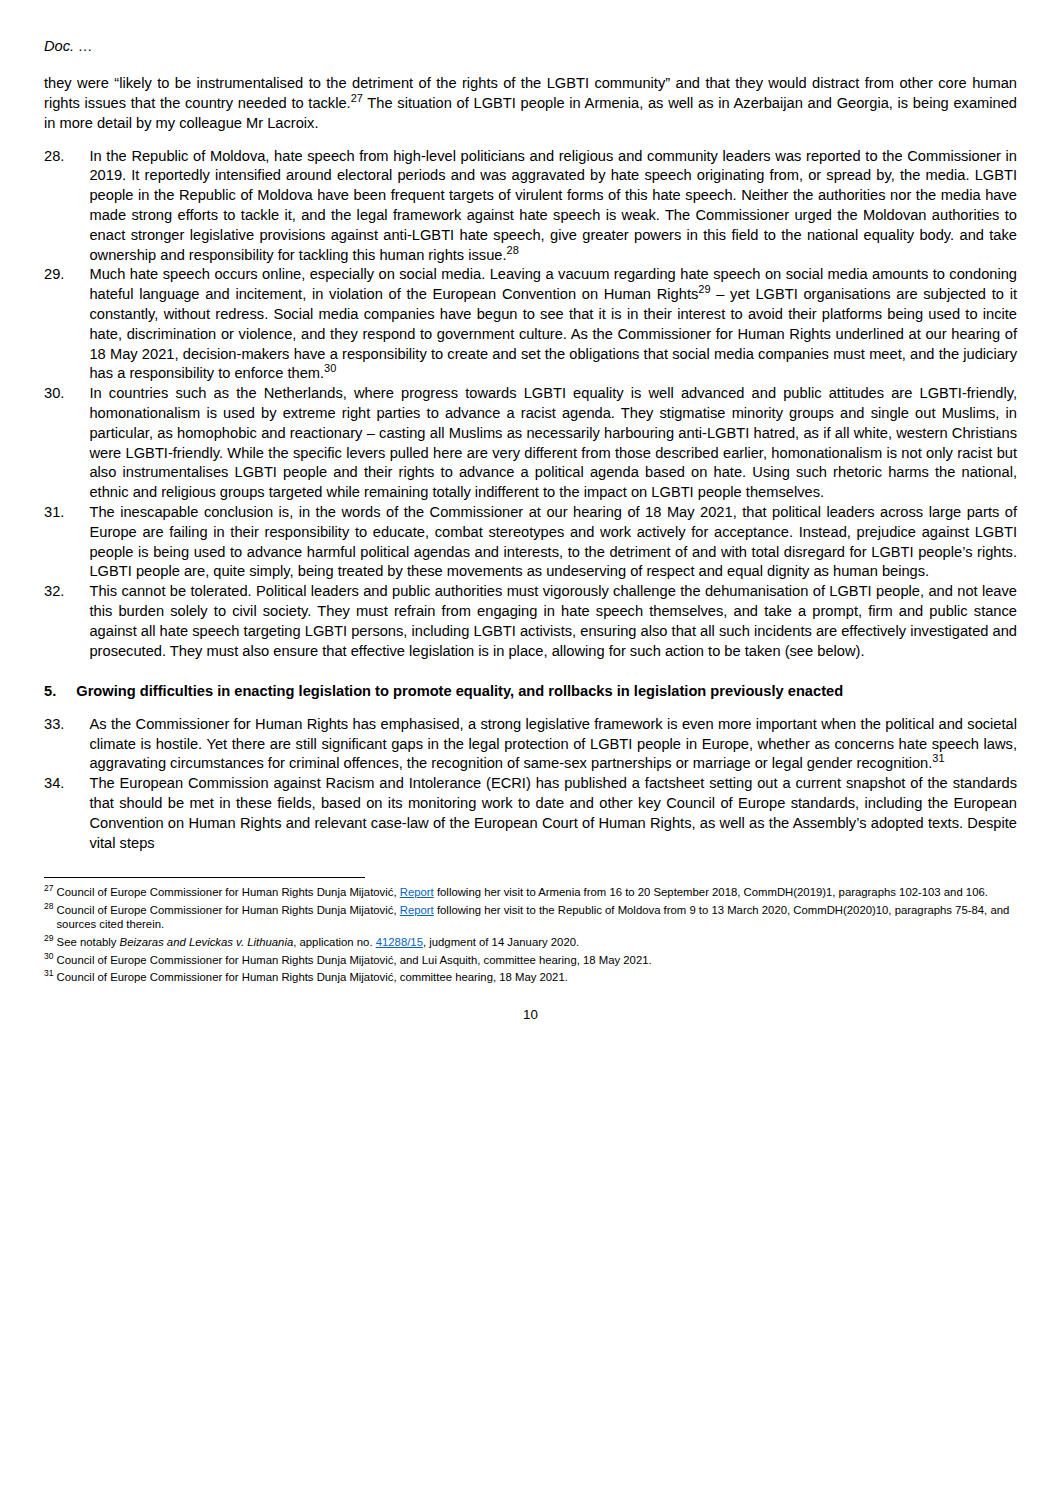Doc. …
they were “likely to be instrumentalised to the detriment of the rights of the LGBTI community” and that they would distract from other core human rights issues that the country needed to tackle.27 The situation of LGBTI people in Armenia, as well as in Azerbaijan and Georgia, is being examined in more detail by my colleague Mr Lacroix.
28.
In the Republic of Moldova, hate speech from high-level politicians and religious and community leaders was reported to the Commissioner in 2019. It reportedly intensified around electoral periods and was aggravated by hate speech originating from, or spread by, the media. LGBTI people in the Republic of Moldova have been frequent targets of virulent forms of this hate speech. Neither the authorities nor the media have made strong efforts to tackle it, and the legal framework against hate speech is weak. The Commissioner urged the Moldovan authorities to enact stronger legislative provisions against anti-LGBTI hate speech, give greater powers in this field to the national equality body. and take ownership and responsibility for tackling this human rights issue.28
29.
Much hate speech occurs online, especially on social media. Leaving a vacuum regarding hate speech on social media amounts to condoning hateful language and incitement, in violation of the European Convention on Human Rights29 – yet LGBTI organisations are subjected to it constantly, without redress. Social media companies have begun to see that it is in their interest to avoid their platforms being used to incite hate, discrimination or violence, and they respond to government culture. As the Commissioner for Human Rights underlined at our hearing of 18 May 2021, decision-makers have a responsibility to create and set the obligations that social media companies must meet, and the judiciary has a responsibility to enforce them.30
30.
In countries such as the Netherlands, where progress towards LGBTI equality is well advanced and public attitudes are LGBTI-friendly, homonationalism is used by extreme right parties to advance a racist agenda. They stigmatise minority groups and single out Muslims, in particular, as homophobic and reactionary – casting all Muslims as necessarily harbouring anti-LGBTI hatred, as if all white, western Christians were LGBTI-friendly. While the specific levers pulled here are very different from those described earlier, homonationalism is not only racist but also instrumentalises LGBTI people and their rights to advance a political agenda based on hate. Using such rhetoric harms the national, ethnic and religious groups targeted while remaining totally indifferent to the impact on LGBTI people themselves.
31.
The inescapable conclusion is, in the words of the Commissioner at our hearing of 18 May 2021, that political leaders across large parts of Europe are failing in their responsibility to educate, combat stereotypes and work actively for acceptance. Instead, prejudice against LGBTI people is being used to advance harmful political agendas and interests, to the detriment of and with total disregard for LGBTI people’s rights. LGBTI people are, quite simply, being treated by these movements as undeserving of respect and equal dignity as human beings.
32.
This cannot be tolerated. Political leaders and public authorities must vigorously challenge the dehumanisation of LGBTI people, and not leave this burden solely to civil society. They must refrain from engaging in hate speech themselves, and take a prompt, firm and public stance against all hate speech targeting LGBTI persons, including LGBTI activists, ensuring also that all such incidents are effectively investigated and prosecuted. They must also ensure that effective legislation is in place, allowing for such action to be taken (see below).
5. Growing difficulties in enacting legislation to promote equality, and rollbacks in legislation previously enacted
33.
As the Commissioner for Human Rights has emphasised, a strong legislative framework is even more important when the political and societal climate is hostile. Yet there are still significant gaps in the legal protection of LGBTI people in Europe, whether as concerns hate speech laws, aggravating circumstances for criminal offences, the recognition of same-sex partnerships or marriage or legal gender recognition.31
34.
The European Commission against Racism and Intolerance (ECRI) has published a factsheet setting out a current snapshot of the standards that should be met in these fields, based on its monitoring work to date and other key Council of Europe standards, including the European Convention on Human Rights and relevant case-law of the European Court of Human Rights, as well as the Assembly’s adopted texts. Despite vital steps
27 Council of Europe Commissioner for Human Rights Dunja Mijatović, Report following her visit to Armenia from 16 to 20 September 2018, CommDH(2019)1, paragraphs 102-103 and 106.
28 Council of Europe Commissioner for Human Rights Dunja Mijatović, Report following her visit to the Republic of Moldova from 9 to 13 March 2020, CommDH(2020)10, paragraphs 75-84, and sources cited therein.
29 See notably Beizaras and Levickas v. Lithuania, application no. 41288/15, judgment of 14 January 2020.
30 Council of Europe Commissioner for Human Rights Dunja Mijatović, and Lui Asquith, committee hearing, 18 May 2021.
31 Council of Europe Commissioner for Human Rights Dunja Mijatović, committee hearing, 18 May 2021.
10